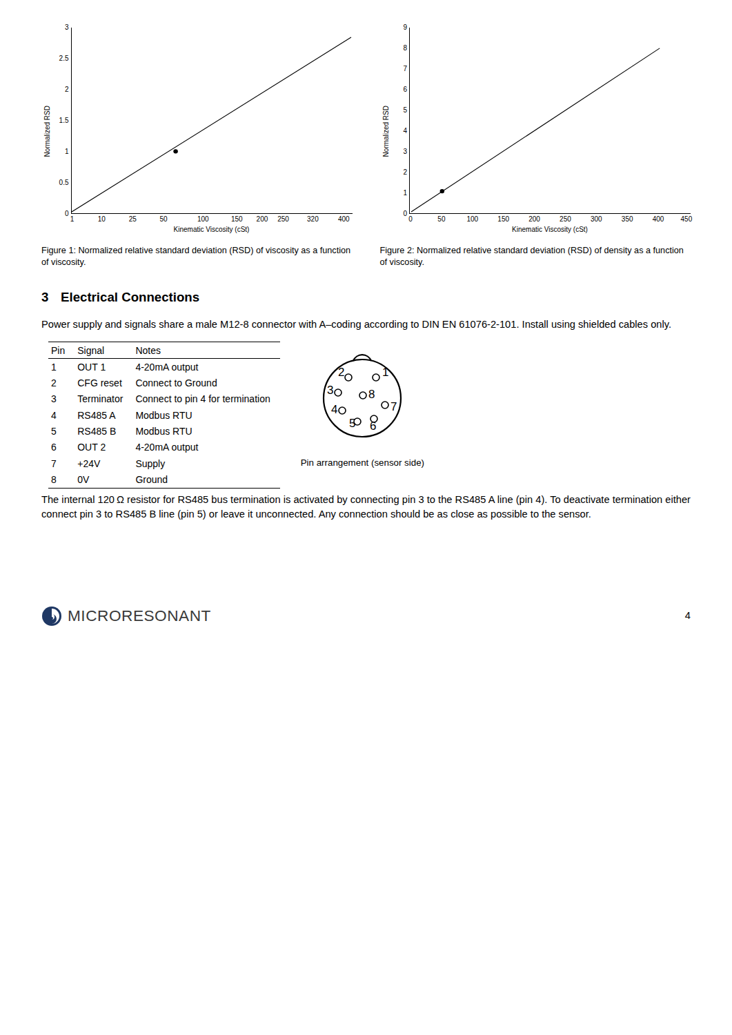Normalized RSD
3 2.5 2 1.5 1 0.5 0
1 10 25 50 100 150 200 250 320 400
Kinematic Viscosity (cSt)
Figure 1: Normalized relative standard deviation (RSD) of viscosity as a function of viscosity.
Normalized RSD
9 8 7 6 5 4 3 2 1 0
0 50 100 150 200 250 300 350 400 450
Kinematic Viscosity (cSt)
Figure 2: Normalized relative standard deviation (RSD) of density as a function of viscosity.
3 Electrical Connections
Power supply and signals share a male M12-8 connector with A–coding according to DIN EN 61076-2-101. Install using shielded cables only.
| Pin | Signal | Notes |
| --- | --- | --- |
| 1 | OUT 1 | 4-20mA output |
| 2 | CFG reset | Connect to Ground |
| 3 | Terminator | Connect to pin 4 for termination |
| 4 | RS485 A | Modbus RTU |
| 5 | RS485 B | Modbus RTU |
| 6 | OUT 2 | 4-20mA output |
| 7 | +24V | Supply |
| 8 | 0V | Ground |
1 2 3 4 5 6 7 8
Pin arrangement (sensor side)
The internal 120 Ω resistor for RS485 bus termination is activated by connecting pin 3 to the RS485 A line (pin 4). To deactivate termination either connect pin 3 to RS485 B line (pin 5) or leave it unconnected. Any connection should be as close as possible to the sensor.
MICRORESONANT
4